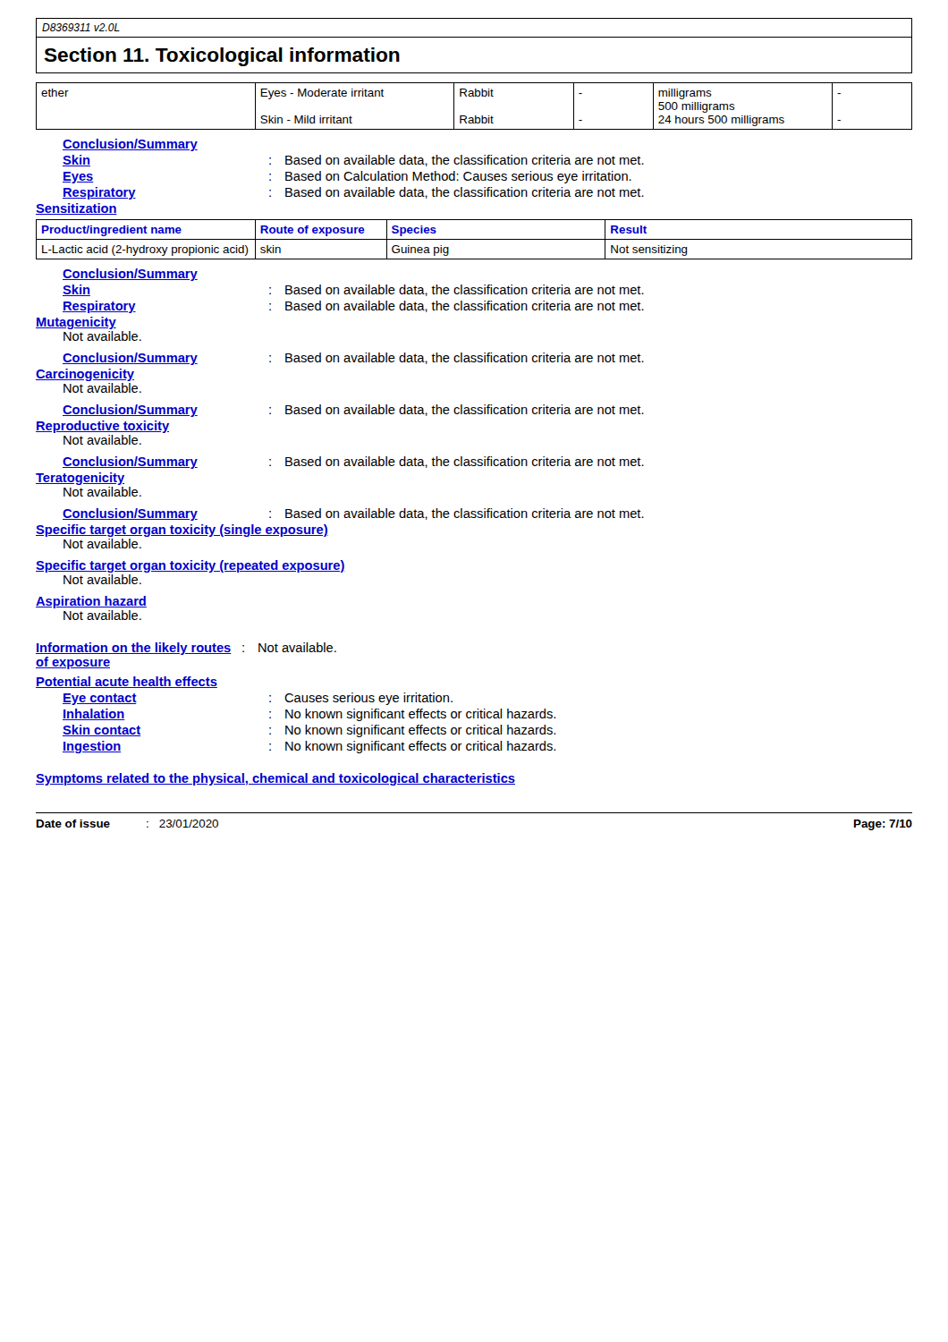D8369311 v2.0L
Section 11. Toxicological information
| ether | Eyes - Moderate irritant Skin - Mild irritant | Rabbit Rabbit | - - | milligrams 500 milligrams 24 hours 500 milligrams | - - |
Conclusion/Summary
Skin
:
Based on available data, the classification criteria are not met.
Eyes
:
Based on Calculation Method: Causes serious eye irritation.
Respiratory
:
Based on available data, the classification criteria are not met.
Sensitization
| Product/ingredient name | Route of exposure | Species | Result |
| --- | --- | --- | --- |
| L-Lactic acid (2-hydroxy propionic acid) | skin | Guinea pig | Not sensitizing |
Conclusion/Summary
Skin
:
Based on available data, the classification criteria are not met.
Respiratory
:
Based on available data, the classification criteria are not met.
Mutagenicity
Not available.
Conclusion/Summary
:
Based on available data, the classification criteria are not met.
Carcinogenicity
Not available.
Conclusion/Summary
:
Based on available data, the classification criteria are not met.
Reproductive toxicity
Not available.
Conclusion/Summary
:
Based on available data, the classification criteria are not met.
Teratogenicity
Not available.
Conclusion/Summary
:
Based on available data, the classification criteria are not met.
Specific target organ toxicity (single exposure)
Not available.
Specific target organ toxicity (repeated exposure)
Not available.
Aspiration hazard
Not available.
Information on the likely routes of exposure
:
Not available.
Potential acute health effects
Eye contact
:
Causes serious eye irritation.
Inhalation
:
No known significant effects or critical hazards.
Skin contact
:
No known significant effects or critical hazards.
Ingestion
:
No known significant effects or critical hazards.
Symptoms related to the physical, chemical and toxicological characteristics
Date of issue
: 23/01/2020
Page: 7/10